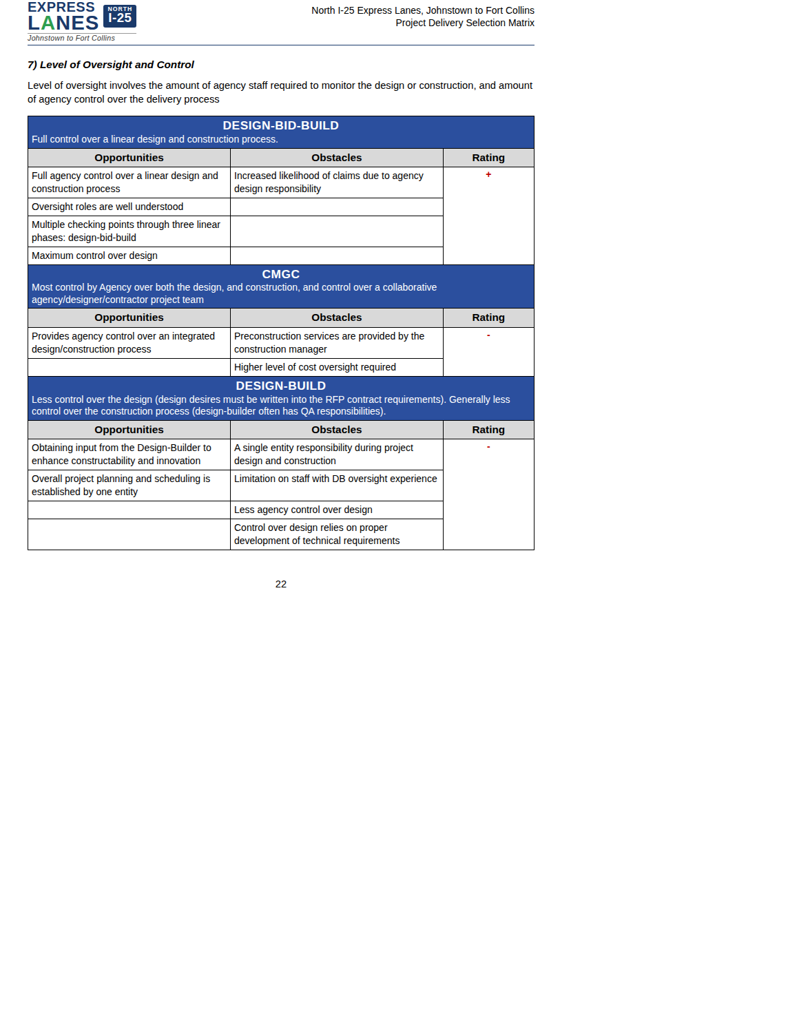EXPRESS
LANES
NORTH I-25
Johnstown to Fort Collins
North I-25 Express Lanes, Johnstown to Fort Collins
Project Delivery Selection Matrix
7) Level of Oversight and Control
Level of oversight involves the amount of agency staff required to monitor the design or construction, and amount of agency control over the delivery process
| DESIGN-BID-BUILD Full control over a linear design and construction process. |
| Opportunities | Obstacles | Rating |
| Full agency control over a linear design and construction process | Increased likelihood of claims due to agency design responsibility | + |
| Oversight roles are well understood | |
| Multiple checking points through three linear phases: design-bid-build | |
| Maximum control over design | |
| CMGC Most control by Agency over both the design, and construction, and control over a collaborative agency/designer/contractor project team |
| Opportunities | Obstacles | Rating |
| Provides agency control over an integrated design/construction process | Preconstruction services are provided by the construction manager | - |
| | Higher level of cost oversight required |
| DESIGN-BUILD Less control over the design (design desires must be written into the RFP contract requirements). Generally less control over the construction process (design-builder often has QA responsibilities). |
| Opportunities | Obstacles | Rating |
| Obtaining input from the Design-Builder to enhance constructability and innovation | A single entity responsibility during project design and construction | - |
| Overall project planning and scheduling is established by one entity | Limitation on staff with DB oversight experience |
| | Less agency control over design |
| | Control over design relies on proper development of technical requirements |
22